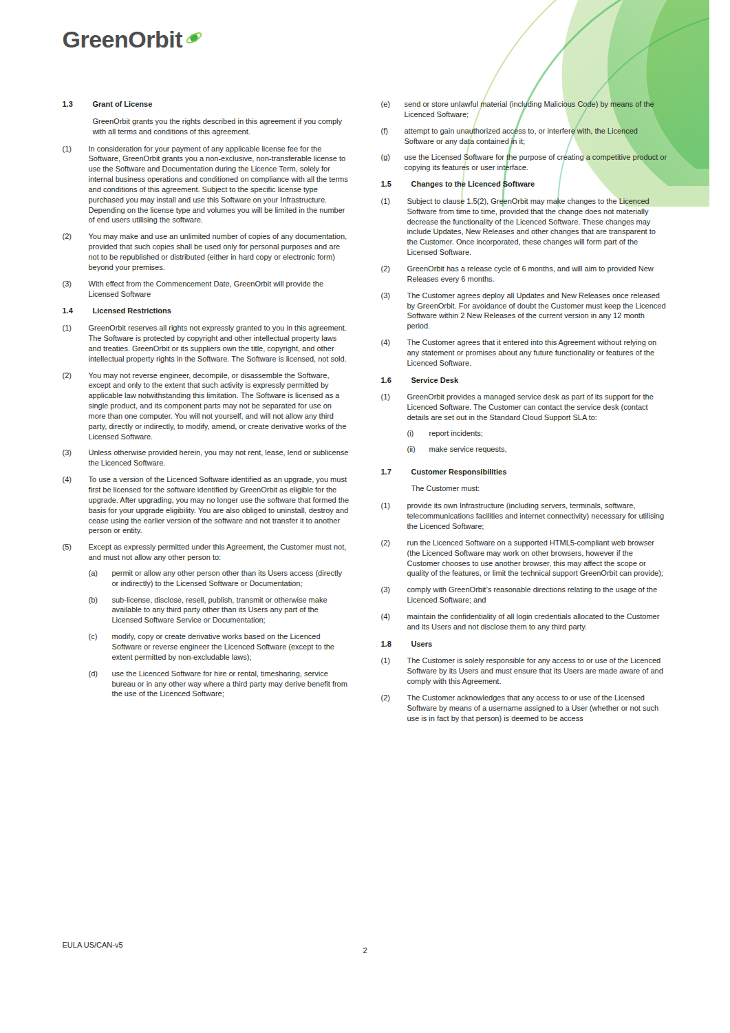GreenOrbit
1.3
Grant of License
GreenOrbit grants you the rights described in this agreement if you comply with all terms and conditions of this agreement.
(1) In consideration for your payment of any applicable license fee for the Software, GreenOrbit grants you a non-exclusive, non-transferable license to use the Software and Documentation during the Licence Term, solely for internal business operations and conditioned on compliance with all the terms and conditions of this agreement. Subject to the specific license type purchased you may install and use this Software on your Infrastructure. Depending on the license type and volumes you will be limited in the number of end users utilising the software.
(2) You may make and use an unlimited number of copies of any documentation, provided that such copies shall be used only for personal purposes and are not to be republished or distributed (either in hard copy or electronic form) beyond your premises.
(3) With effect from the Commencement Date, GreenOrbit will provide the Licensed Software
1.4
Licensed Restrictions
(1) GreenOrbit reserves all rights not expressly granted to you in this agreement. The Software is protected by copyright and other intellectual property laws and treaties. GreenOrbit or its suppliers own the title, copyright, and other intellectual property rights in the Software. The Software is licensed, not sold.
(2) You may not reverse engineer, decompile, or disassemble the Software, except and only to the extent that such activity is expressly permitted by applicable law notwithstanding this limitation. The Software is licensed as a single product, and its component parts may not be separated for use on more than one computer. You will not yourself, and will not allow any third party, directly or indirectly, to modify, amend, or create derivative works of the Licensed Software.
(3) Unless otherwise provided herein, you may not rent, lease, lend or sublicense the Licenced Software.
(4) To use a version of the Licenced Software identified as an upgrade, you must first be licensed for the software identified by GreenOrbit as eligible for the upgrade. After upgrading, you may no longer use the software that formed the basis for your upgrade eligibility. You are also obliged to uninstall, destroy and cease using the earlier version of the software and not transfer it to another person or entity.
(5) Except as expressly permitted under this Agreement, the Customer must not, and must not allow any other person to:
(a) permit or allow any other person other than its Users access (directly or indirectly) to the Licensed Software or Documentation;
(b) sub-license, disclose, resell, publish, transmit or otherwise make available to any third party other than its Users any part of the Licensed Software Service or Documentation;
(c) modify, copy or create derivative works based on the Licenced Software or reverse engineer the Licenced Software (except to the extent permitted by non-excludable laws);
(d) use the Licenced Software for hire or rental, timesharing, service bureau or in any other way where a third party may derive benefit from the use of the Licenced Software;
(e) send or store unlawful material (including Malicious Code) by means of the Licenced Software;
(f) attempt to gain unauthorized access to, or interfere with, the Licenced Software or any data contained in it;
(g) use the Licensed Software for the purpose of creating a competitive product or copying its features or user interface.
1.5
Changes to the Licenced Software
(1) Subject to clause 1.5(2), GreenOrbit may make changes to the Licenced Software from time to time, provided that the change does not materially decrease the functionality of the Licenced Software. These changes may include Updates, New Releases and other changes that are transparent to the Customer. Once incorporated, these changes will form part of the Licensed Software.
(2) GreenOrbit has a release cycle of 6 months, and will aim to provided New Releases every 6 months.
(3) The Customer agrees deploy all Updates and New Releases once released by GreenOrbit. For avoidance of doubt the Customer must keep the Licenced Software within 2 New Releases of the current version in any 12 month period.
(4) The Customer agrees that it entered into this Agreement without relying on any statement or promises about any future functionality or features of the Licenced Software.
1.6
Service Desk
(1) GreenOrbit provides a managed service desk as part of its support for the Licenced Software. The Customer can contact the service desk (contact details are set out in the Standard Cloud Support SLA to:
(i) report incidents;
(ii) make service requests,
1.7
Customer Responsibilities
The Customer must:
(1) provide its own Infrastructure (including servers, terminals, software, telecommunications facilities and internet connectivity) necessary for utilising the Licenced Software;
(2) run the Licenced Software on a supported HTML5-compliant web browser (the Licenced Software may work on other browsers, however if the Customer chooses to use another browser, this may affect the scope or quality of the features, or limit the technical support GreenOrbit can provide);
(3) comply with GreenOrbit’s reasonable directions relating to the usage of the Licenced Software; and
(4) maintain the confidentiality of all login credentials allocated to the Customer and its Users and not disclose them to any third party.
1.8
Users
(1) The Customer is solely responsible for any access to or use of the Licenced Software by its Users and must ensure that its Users are made aware of and comply with this Agreement.
(2) The Customer acknowledges that any access to or use of the Licensed Software by means of a username assigned to a User (whether or not such use is in fact by that person) is deemed to be access
2
EULA US/CAN-v5